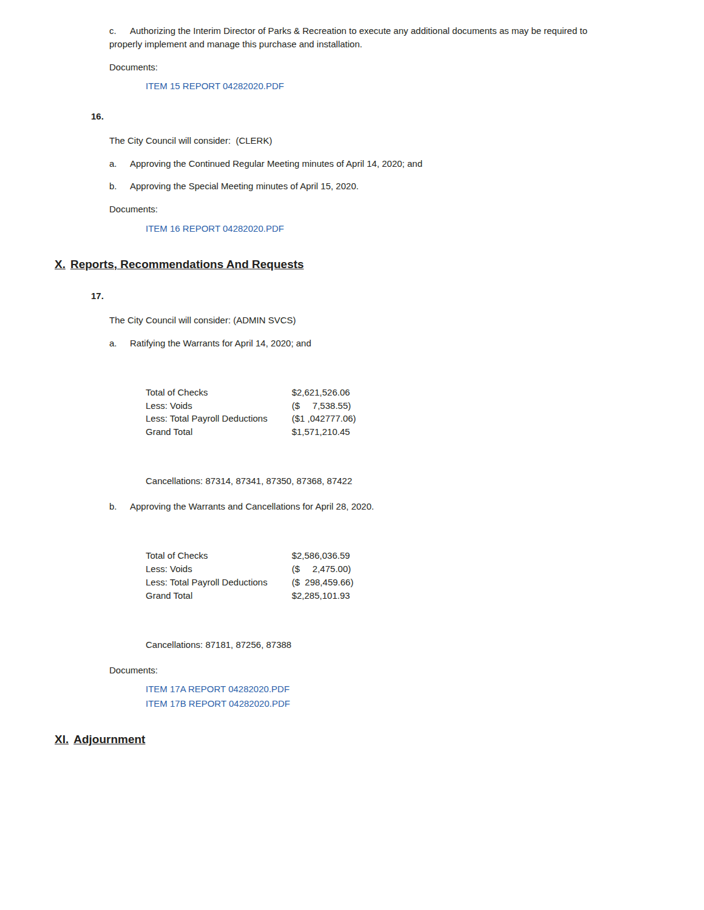c. Authorizing the Interim Director of Parks & Recreation to execute any additional documents as may be required to properly implement and manage this purchase and installation.
Documents:
ITEM 15 REPORT 04282020.PDF
16.
The City Council will consider: (CLERK)
a. Approving the Continued Regular Meeting minutes of April 14, 2020; and
b. Approving the Special Meeting minutes of April 15, 2020.
Documents:
ITEM 16 REPORT 04282020.PDF
X. Reports, Recommendations And Requests
17.
The City Council will consider: (ADMIN SVCS)
a. Ratifying the Warrants for April 14, 2020; and
| Total of Checks | $2,621,526.06 |
| Less: Voids | ($ 7,538.55) |
| Less: Total Payroll Deductions | ($1 ,042777.06) |
| Grand Total | $1,571,210.45 |
Cancellations: 87314, 87341, 87350, 87368, 87422
b. Approving the Warrants and Cancellations for April 28, 2020.
| Total of Checks | $2,586,036.59 |
| Less: Voids | ($ 2,475.00) |
| Less: Total Payroll Deductions | ($ 298,459.66) |
| Grand Total | $2,285,101.93 |
Cancellations: 87181, 87256, 87388
Documents:
ITEM 17A REPORT 04282020.PDF ITEM 17B REPORT 04282020.PDF
XI. Adjournment